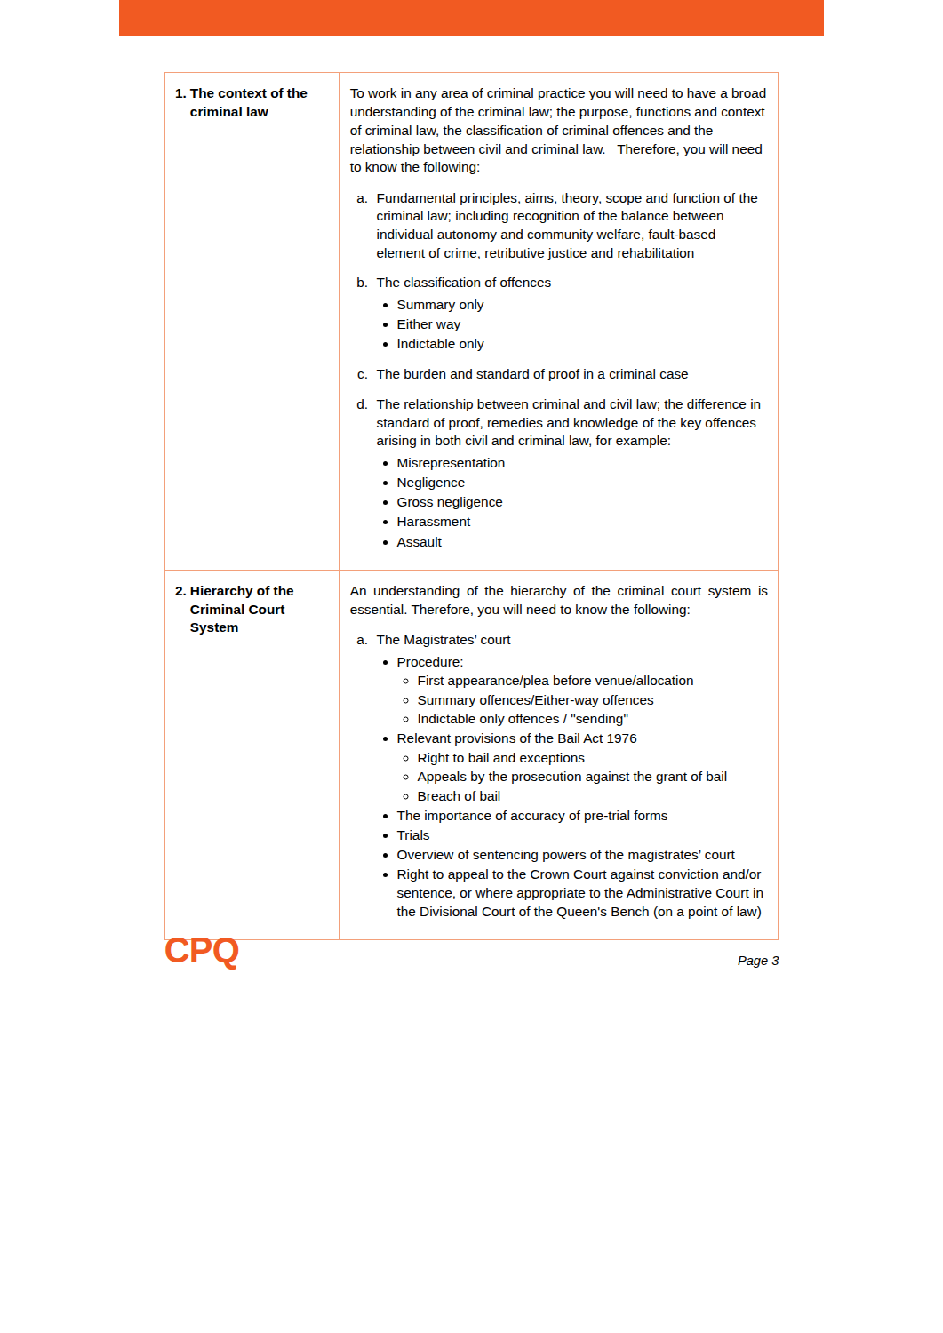| 1. The context of the criminal law | To work in any area of criminal practice you will need to have a broad understanding of the criminal law; the purpose, functions and context of criminal law, the classification of criminal offences and the relationship between civil and criminal law. Therefore, you will need to know the following: Fundamental principles, aims, theory, scope and function of the criminal law; including recognition of the balance between individual autonomy and community welfare, fault-based element of crime, retributive justice and rehabilitation The classification of offences Summary only Either way Indictable only The burden and standard of proof in a criminal case The relationship between criminal and civil law; the difference in standard of proof, remedies and knowledge of the key offences arising in both civil and criminal law, for example: Misrepresentation Negligence Gross negligence Harassment Assault |
| 2. Hierarchy of the Criminal Court System | An understanding of the hierarchy of the criminal court system is essential. Therefore, you will need to know the following: The Magistrates’ court Procedure: First appearance/plea before venue/allocation Summary offences/Either-way offences Indictable only offences / "sending" Relevant provisions of the Bail Act 1976 Right to bail and exceptions Appeals by the prosecution against the grant of bail Breach of bail The importance of accuracy of pre-trial forms Trials Overview of sentencing powers of the magistrates’ court Right to appeal to the Crown Court against conviction and/or sentence, or where appropriate to the Administrative Court in the Divisional Court of the Queen's Bench (on a point of law) |
CPQ
Page 3